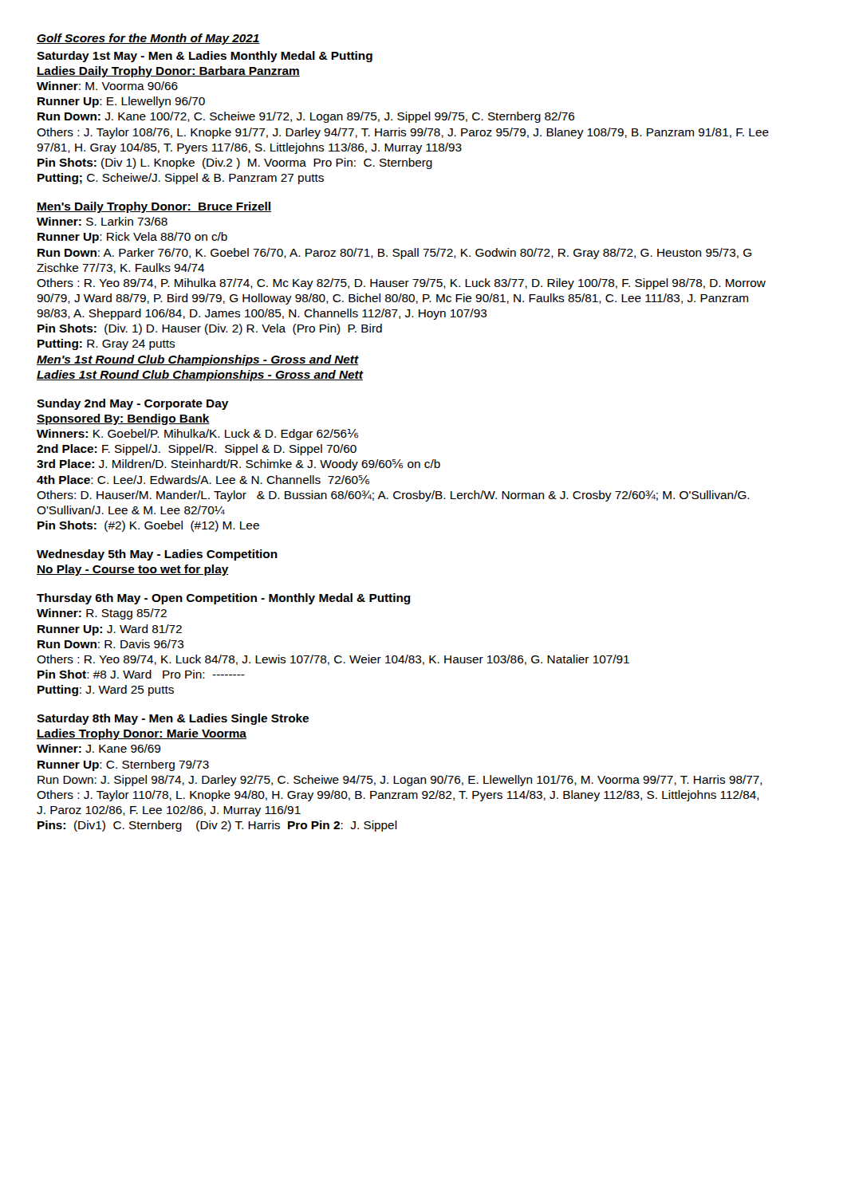Golf Scores for the Month of May 2021
Saturday 1st May - Men & Ladies Monthly Medal & Putting
Ladies Daily Trophy Donor: Barbara Panzram
Winner: M. Voorma 90/66
Runner Up: E. Llewellyn 96/70
Run Down: J. Kane 100/72, C. Scheiwe 91/72, J. Logan 89/75, J. Sippel 99/75, C. Sternberg 82/76
Others : J. Taylor 108/76, L. Knopke 91/77, J. Darley 94/77, T. Harris 99/78, J. Paroz 95/79, J. Blaney 108/79, B. Panzram 91/81, F. Lee 97/81, H. Gray 104/85, T. Pyers 117/86, S. Littlejohns 113/86, J. Murray 118/93
Pin Shots: (Div 1) L. Knopke (Div.2 ) M. Voorma Pro Pin: C. Sternberg
Putting; C. Scheiwe/J. Sippel & B. Panzram 27 putts
Men's Daily Trophy Donor: Bruce Frizell
Winner: S. Larkin 73/68
Runner Up: Rick Vela 88/70 on c/b
Run Down: A. Parker 76/70, K. Goebel 76/70, A. Paroz 80/71, B. Spall 75/72, K. Godwin 80/72, R. Gray 88/72, G. Heuston 95/73, G Zischke 77/73, K. Faulks 94/74
Others : R. Yeo 89/74, P. Mihulka 87/74, C. Mc Kay 82/75, D. Hauser 79/75, K. Luck 83/77, D. Riley 100/78, F. Sippel 98/78, D. Morrow 90/79, J Ward 88/79, P. Bird 99/79, G Holloway 98/80, C. Bichel 80/80, P. Mc Fie 90/81, N. Faulks 85/81, C. Lee 111/83, J. Panzram 98/83, A. Sheppard 106/84, D. James 100/85, N. Channells 112/87, J. Hoyn 107/93
Pin Shots: (Div. 1) D. Hauser (Div. 2) R. Vela (Pro Pin) P. Bird
Putting: R. Gray 24 putts
Men's 1st Round Club Championships - Gross and Nett
Ladies 1st Round Club Championships - Gross and Nett
Sunday 2nd May - Corporate Day
Sponsored By: Bendigo Bank
Winners: K. Goebel/P. Mihulka/K. Luck & D. Edgar 62/56⅙
2nd Place: F. Sippel/J. Sippel/R. Sippel & D. Sippel 70/60
3rd Place: J. Mildren/D. Steinhardt/R. Schimke & J. Woody 69/60⅚ on c/b
4th Place: C. Lee/J. Edwards/A. Lee & N. Channells 72/60⅚
Others: D. Hauser/M. Mander/L. Taylor & D. Bussian 68/60¾; A. Crosby/B. Lerch/W. Norman & J. Crosby 72/60¾; M. O'Sullivan/G. O'Sullivan/J. Lee & M. Lee 82/70¼
Pin Shots: (#2) K. Goebel (#12) M. Lee
Wednesday 5th May - Ladies Competition
No Play - Course too wet for play
Thursday 6th May - Open Competition - Monthly Medal & Putting
Winner: R. Stagg 85/72
Runner Up: J. Ward 81/72
Run Down: R. Davis 96/73
Others : R. Yeo 89/74, K. Luck 84/78, J. Lewis 107/78, C. Weier 104/83, K. Hauser 103/86, G. Natalier 107/91
Pin Shot: #8 J. Ward Pro Pin: --------
Putting: J. Ward 25 putts
Saturday 8th May - Men & Ladies Single Stroke
Ladies Trophy Donor: Marie Voorma
Winner: J. Kane 96/69
Runner Up: C. Sternberg 79/73
Run Down: J. Sippel 98/74, J. Darley 92/75, C. Scheiwe 94/75, J. Logan 90/76, E. Llewellyn 101/76, M. Voorma 99/77, T. Harris 98/77,
Others : J. Taylor 110/78, L. Knopke 94/80, H. Gray 99/80, B. Panzram 92/82, T. Pyers 114/83, J. Blaney 112/83, S. Littlejohns 112/84, J. Paroz 102/86, F. Lee 102/86, J. Murray 116/91
Pins: (Div1) C. Sternberg (Div 2) T. Harris Pro Pin 2: J. Sippel